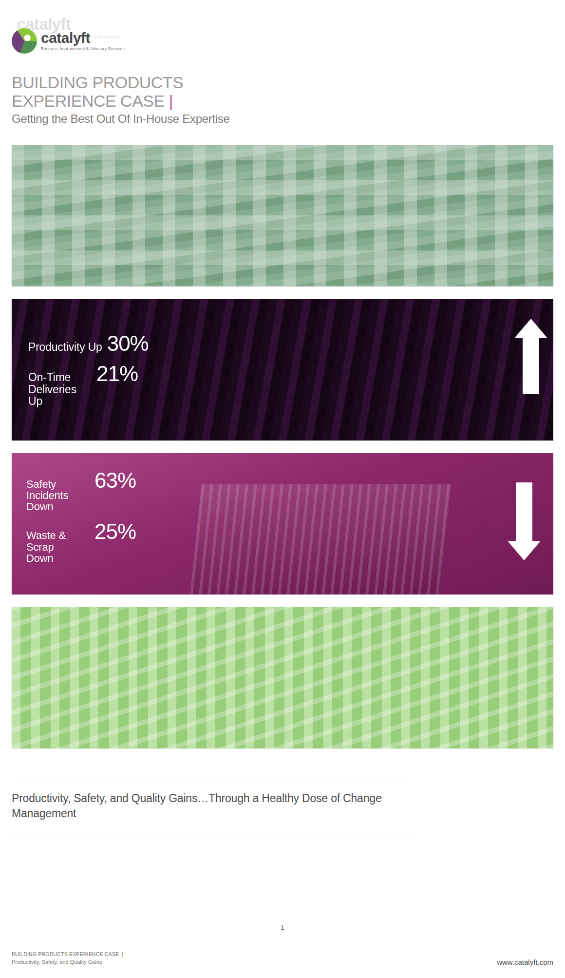catalyftBusiness Improvement
catalyft
Business Improvement & Advisory Services
BUILDING PRODUCTS
EXPERIENCE CASE |
Getting the Best Out Of In-House Expertise
Productivity Up 30%
On-Time
Deliveries Up 21%
Safety Incidents
Down 63%
Waste & Scrap
Down 25%
Productivity, Safety, and Quality Gains…Through a Healthy Dose of Change Management
1
BUILDING PRODUCTS EXPERIENCE CASE |
Productivity, Safety, and Quality Gains
www.catalyft.com